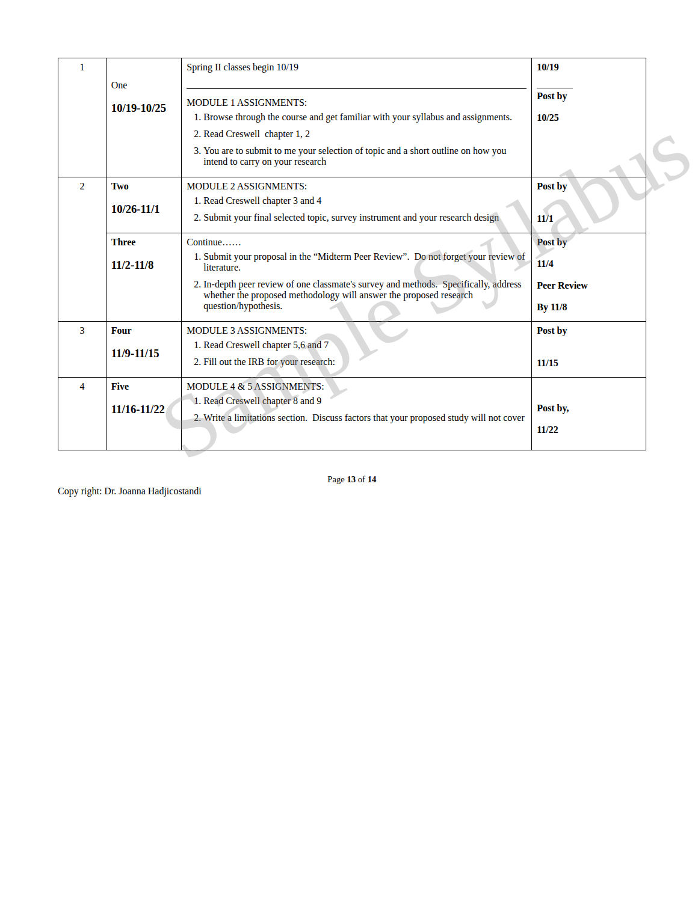Sample Syllabus
| 1 | | Spring II classes begin 10/19 | 10/19 |
| One 10/19-10/25 | MODULE 1 ASSIGNMENTS: Browse through the course and get familiar with your syllabus and assignments. Read Creswell chapter 1, 2 You are to submit to me your selection of topic and a short outline on how you intend to carry on your research | Post by 10/25 |
| 2 | Two 10/26-11/1 | MODULE 2 ASSIGNMENTS: Read Creswell chapter 3 and 4 Submit your final selected topic, survey instrument and your research design | Post by 11/1 |
| Three 11/2-11/8 | Continue…… Submit your proposal in the “Midterm Peer Review”. Do not forget your review of literature. In-depth peer review of one classmate's survey and methods. Specifically, address whether the proposed methodology will answer the proposed research question/hypothesis. | Post by 11/4 Peer Review By 11/8 |
| 3 | Four 11/9-11/15 | MODULE 3 ASSIGNMENTS: Read Creswell chapter 5,6 and 7 Fill out the IRB for your research: | Post by 11/15 |
| 4 | Five 11/16-11/22 | MODULE 4 & 5 ASSIGNMENTS: Read Creswell chapter 8 and 9 Write a limitations section. Discuss factors that your proposed study will not cover | Post by, 11/22 |
Page 13 of 14
Copy right: Dr. Joanna Hadjicostandi